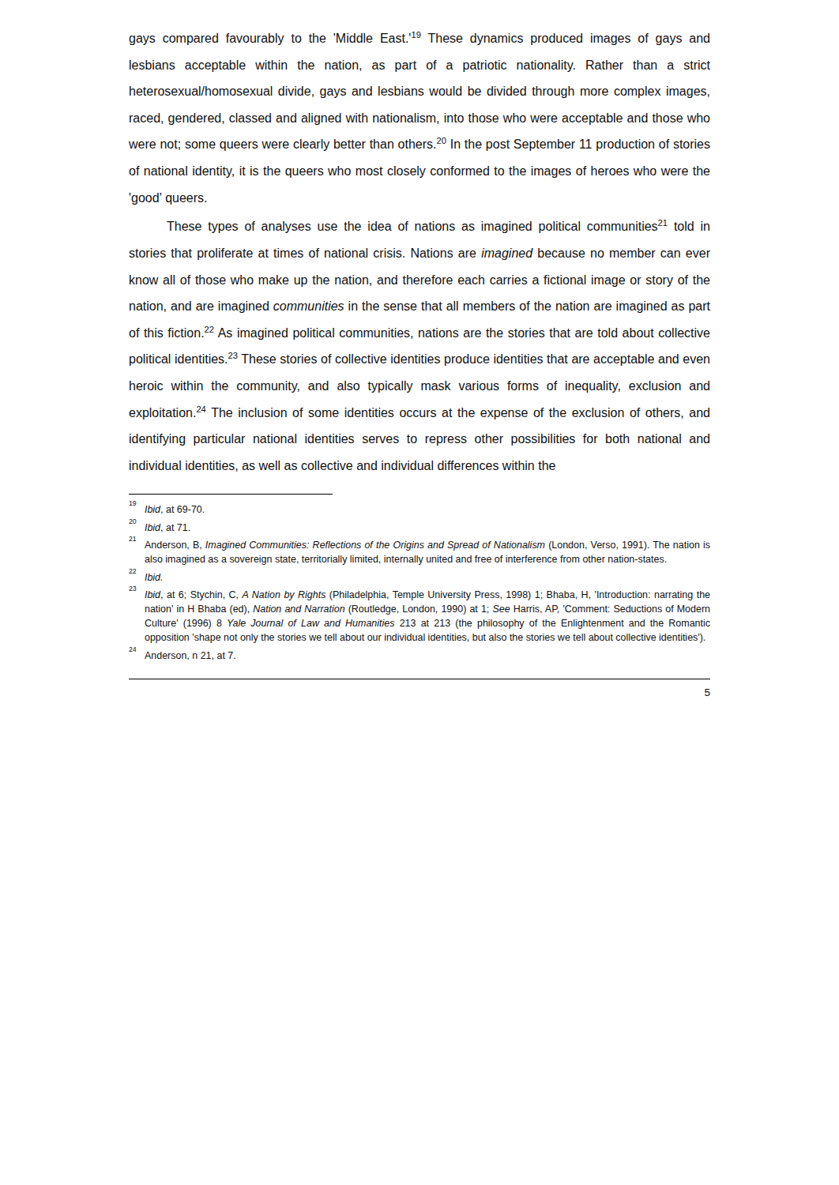gays compared favourably to the 'Middle East.'19 These dynamics produced images of gays and lesbians acceptable within the nation, as part of a patriotic nationality. Rather than a strict heterosexual/homosexual divide, gays and lesbians would be divided through more complex images, raced, gendered, classed and aligned with nationalism, into those who were acceptable and those who were not; some queers were clearly better than others.20 In the post September 11 production of stories of national identity, it is the queers who most closely conformed to the images of heroes who were the 'good' queers.
These types of analyses use the idea of nations as imagined political communities21 told in stories that proliferate at times of national crisis. Nations are imagined because no member can ever know all of those who make up the nation, and therefore each carries a fictional image or story of the nation, and are imagined communities in the sense that all members of the nation are imagined as part of this fiction.22 As imagined political communities, nations are the stories that are told about collective political identities.23 These stories of collective identities produce identities that are acceptable and even heroic within the community, and also typically mask various forms of inequality, exclusion and exploitation.24 The inclusion of some identities occurs at the expense of the exclusion of others, and identifying particular national identities serves to repress other possibilities for both national and individual identities, as well as collective and individual differences within the
19 Ibid, at 69-70.
20 Ibid, at 71.
21 Anderson, B, Imagined Communities: Reflections of the Origins and Spread of Nationalism (London, Verso, 1991). The nation is also imagined as a sovereign state, territorially limited, internally united and free of interference from other nation-states.
22 Ibid.
23 Ibid, at 6; Stychin, C, A Nation by Rights (Philadelphia, Temple University Press, 1998) 1; Bhaba, H, 'Introduction: narrating the nation' in H Bhaba (ed), Nation and Narration (Routledge, London, 1990) at 1; See Harris, AP, 'Comment: Seductions of Modern Culture' (1996) 8 Yale Journal of Law and Humanities 213 at 213 (the philosophy of the Enlightenment and the Romantic opposition 'shape not only the stories we tell about our individual identities, but also the stories we tell about collective identities').
24 Anderson, n 21, at 7.
5